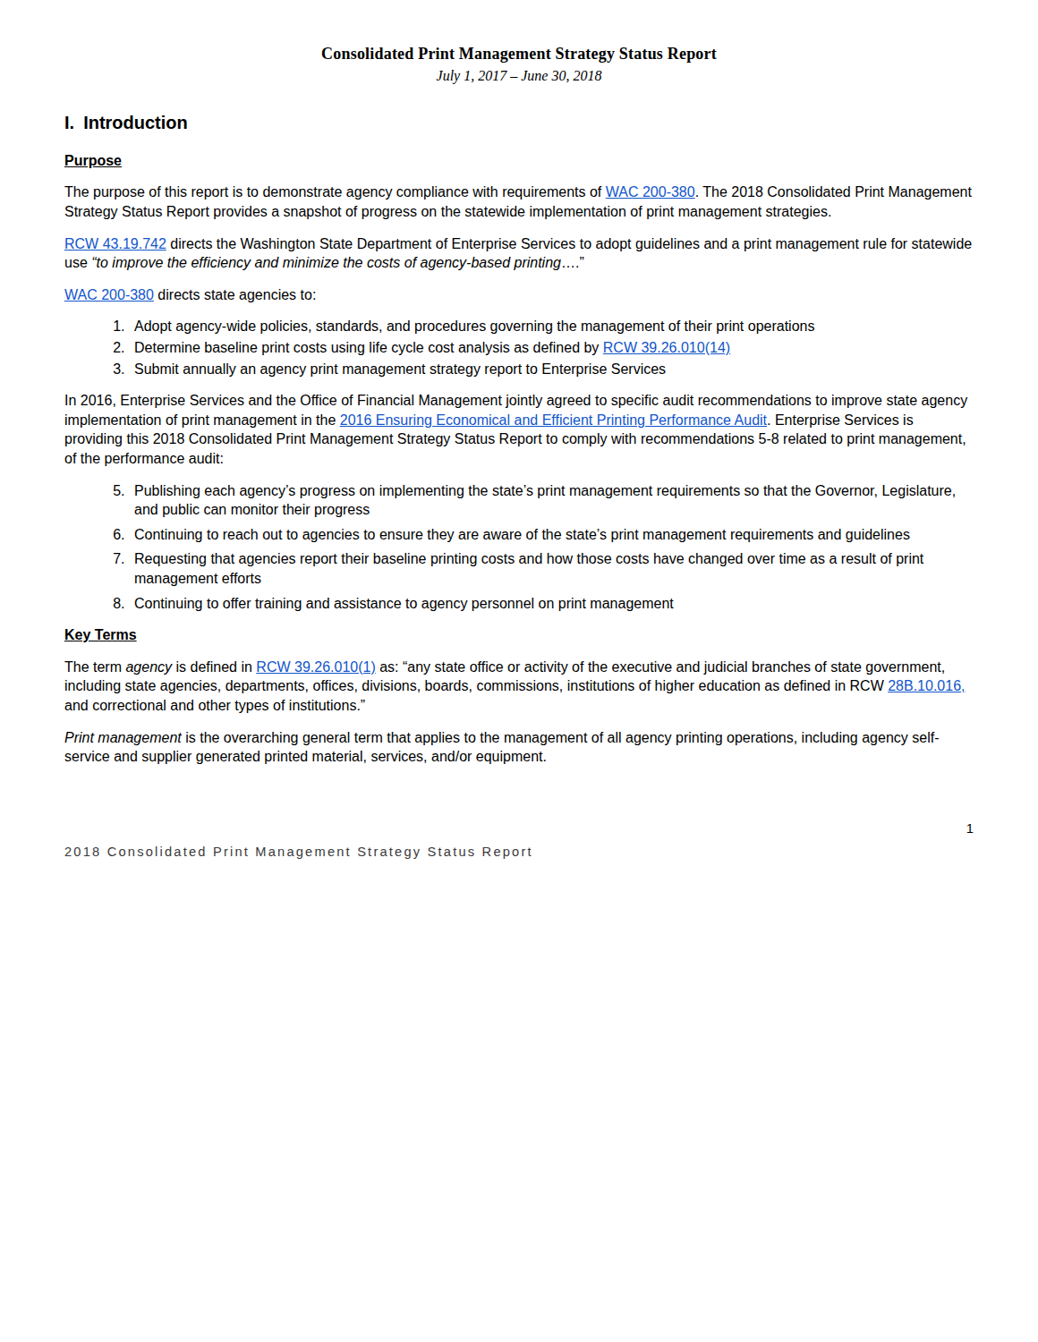Consolidated Print Management Strategy Status Report
July 1, 2017 – June 30, 2018
I. Introduction
Purpose
The purpose of this report is to demonstrate agency compliance with requirements of WAC 200-380. The 2018 Consolidated Print Management Strategy Status Report provides a snapshot of progress on the statewide implementation of print management strategies.
RCW 43.19.742 directs the Washington State Department of Enterprise Services to adopt guidelines and a print management rule for statewide use “to improve the efficiency and minimize the costs of agency-based printing….”
WAC 200-380 directs state agencies to:
Adopt agency-wide policies, standards, and procedures governing the management of their print operations
Determine baseline print costs using life cycle cost analysis as defined by RCW 39.26.010(14)
Submit annually an agency print management strategy report to Enterprise Services
In 2016, Enterprise Services and the Office of Financial Management jointly agreed to specific audit recommendations to improve state agency implementation of print management in the 2016 Ensuring Economical and Efficient Printing Performance Audit. Enterprise Services is providing this 2018 Consolidated Print Management Strategy Status Report to comply with recommendations 5-8 related to print management, of the performance audit:
Publishing each agency’s progress on implementing the state’s print management requirements so that the Governor, Legislature, and public can monitor their progress
Continuing to reach out to agencies to ensure they are aware of the state’s print management requirements and guidelines
Requesting that agencies report their baseline printing costs and how those costs have changed over time as a result of print management efforts
Continuing to offer training and assistance to agency personnel on print management
Key Terms
The term agency is defined in RCW 39.26.010(1) as: “any state office or activity of the executive and judicial branches of state government, including state agencies, departments, offices, divisions, boards, commissions, institutions of higher education as defined in RCW 28B.10.016, and correctional and other types of institutions.”
Print management is the overarching general term that applies to the management of all agency printing operations, including agency self-service and supplier generated printed material, services, and/or equipment.
1
2018 Consolidated Print Management Strategy Status Report